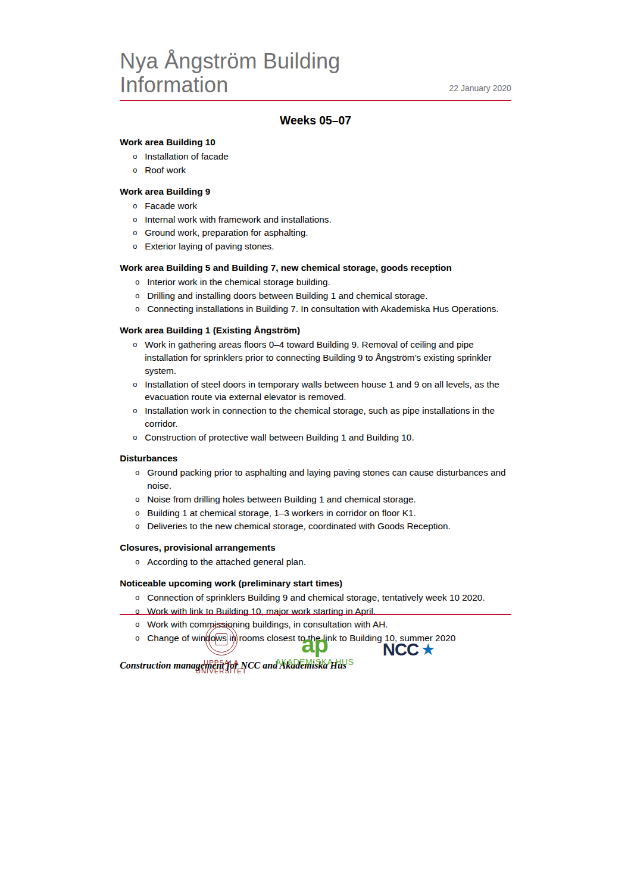Nya Ångström Building Information
22 January 2020
Weeks 05–07
Work area Building 10
Installation of facade
Roof work
Work area Building 9
Facade work
Internal work with framework and installations.
Ground work, preparation for asphalting.
Exterior laying of paving stones.
Work area Building 5 and Building 7, new chemical storage, goods reception
Interior work in the chemical storage building.
Drilling and installing doors between Building 1 and chemical storage.
Connecting installations in Building 7. In consultation with Akademiska Hus Operations.
Work area Building 1 (Existing Ångström)
Work in gathering areas floors 0–4 toward Building 9. Removal of ceiling and pipe installation for sprinklers prior to connecting Building 9 to Ångström’s existing sprinkler system.
Installation of steel doors in temporary walls between house 1 and 9 on all levels, as the evacuation route via external elevator is removed.
Installation work in connection to the chemical storage, such as pipe installations in the corridor.
Construction of protective wall between Building 1 and Building 10.
Disturbances
Ground packing prior to asphalting and laying paving stones can cause disturbances and noise.
Noise from drilling holes between Building 1 and chemical storage.
Building 1 at chemical storage, 1–3 workers in corridor on floor K1.
Deliveries to the new chemical storage, coordinated with Goods Reception.
Closures, provisional arrangements
According to the attached general plan.
Noticeable upcoming work (preliminary start times)
Connection of sprinklers Building 9 and chemical storage, tentatively week 10 2020.
Work with link to Building 10, major work starting in April.
Work with commissioning buildings, in consultation with AH.
Change of windows in rooms closest to the link to Building 10, summer 2020
Construction management for NCC and Akademiska Hus
UPPSALA
UNIVERSITET
ap
AKADEMISKA HUS
NCC★